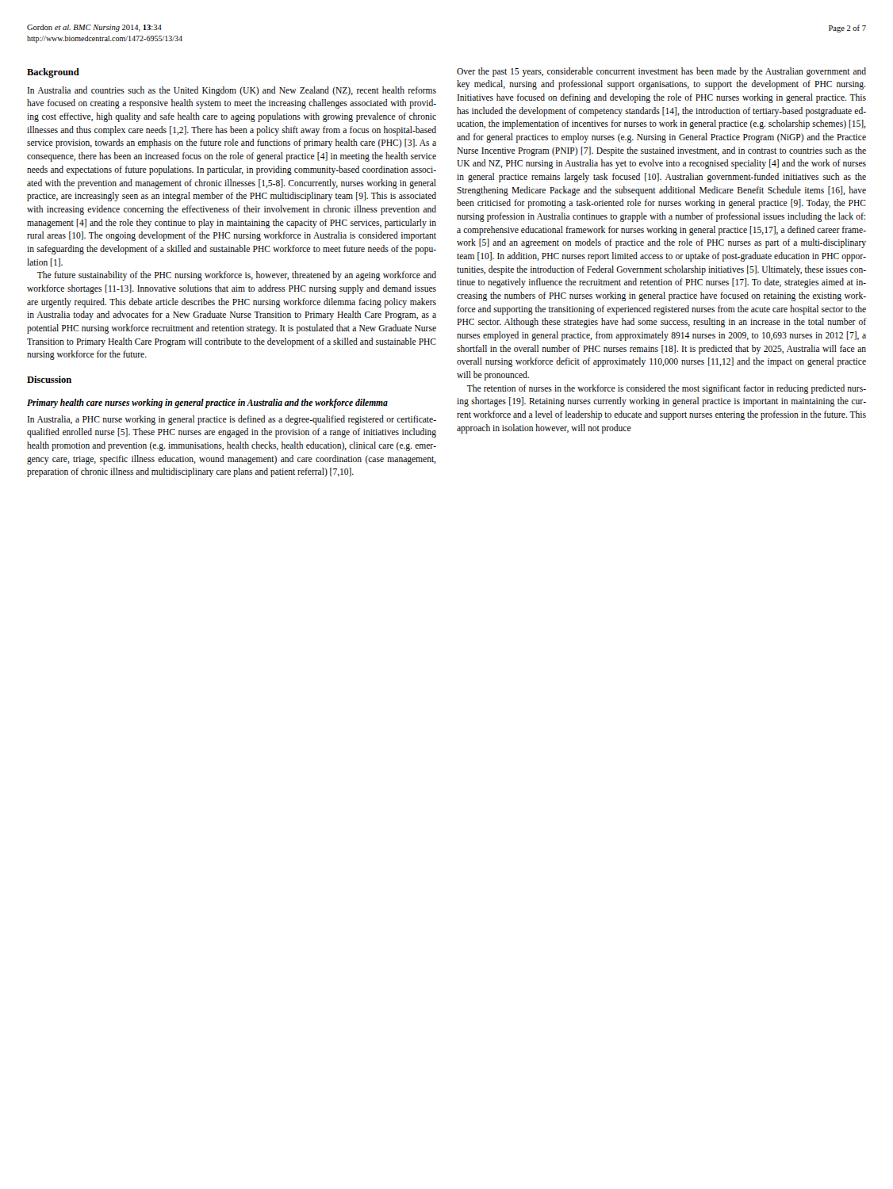Gordon et al. BMC Nursing 2014, 13:34
http://www.biomedcentral.com/1472-6955/13/34
Page 2 of 7
Background
In Australia and countries such as the United Kingdom (UK) and New Zealand (NZ), recent health reforms have focused on creating a responsive health system to meet the increasing challenges associated with providing cost effective, high quality and safe health care to ageing populations with growing prevalence of chronic illnesses and thus complex care needs [1,2]. There has been a policy shift away from a focus on hospital-based service provision, towards an emphasis on the future role and functions of primary health care (PHC) [3]. As a consequence, there has been an increased focus on the role of general practice [4] in meeting the health service needs and expectations of future populations. In particular, in providing community-based coordination associated with the prevention and management of chronic illnesses [1,5-8]. Concurrently, nurses working in general practice, are increasingly seen as an integral member of the PHC multidisciplinary team [9]. This is associated with increasing evidence concerning the effectiveness of their involvement in chronic illness prevention and management [4] and the role they continue to play in maintaining the capacity of PHC services, particularly in rural areas [10]. The ongoing development of the PHC nursing workforce in Australia is considered important in safeguarding the development of a skilled and sustainable PHC workforce to meet future needs of the population [1].
The future sustainability of the PHC nursing workforce is, however, threatened by an ageing workforce and workforce shortages [11-13]. Innovative solutions that aim to address PHC nursing supply and demand issues are urgently required. This debate article describes the PHC nursing workforce dilemma facing policy makers in Australia today and advocates for a New Graduate Nurse Transition to Primary Health Care Program, as a potential PHC nursing workforce recruitment and retention strategy. It is postulated that a New Graduate Nurse Transition to Primary Health Care Program will contribute to the development of a skilled and sustainable PHC nursing workforce for the future.
Discussion
Primary health care nurses working in general practice in Australia and the workforce dilemma
In Australia, a PHC nurse working in general practice is defined as a degree-qualified registered or certificate-qualified enrolled nurse [5]. These PHC nurses are engaged in the provision of a range of initiatives including health promotion and prevention (e.g. immunisations, health checks, health education), clinical care (e.g. emergency care, triage, specific illness education, wound management) and care coordination (case management, preparation of chronic illness and multidisciplinary care plans and patient referral) [7,10].
Over the past 15 years, considerable concurrent investment has been made by the Australian government and key medical, nursing and professional support organisations, to support the development of PHC nursing. Initiatives have focused on defining and developing the role of PHC nurses working in general practice. This has included the development of competency standards [14], the introduction of tertiary-based postgraduate education, the implementation of incentives for nurses to work in general practice (e.g. scholarship schemes) [15], and for general practices to employ nurses (e.g. Nursing in General Practice Program (NiGP) and the Practice Nurse Incentive Program (PNIP) [7]. Despite the sustained investment, and in contrast to countries such as the UK and NZ, PHC nursing in Australia has yet to evolve into a recognised speciality [4] and the work of nurses in general practice remains largely task focused [10]. Australian government-funded initiatives such as the Strengthening Medicare Package and the subsequent additional Medicare Benefit Schedule items [16], have been criticised for promoting a task-oriented role for nurses working in general practice [9]. Today, the PHC nursing profession in Australia continues to grapple with a number of professional issues including the lack of: a comprehensive educational framework for nurses working in general practice [15,17], a defined career framework [5] and an agreement on models of practice and the role of PHC nurses as part of a multi-disciplinary team [10]. In addition, PHC nurses report limited access to or uptake of post-graduate education in PHC opportunities, despite the introduction of Federal Government scholarship initiatives [5]. Ultimately, these issues continue to negatively influence the recruitment and retention of PHC nurses [17]. To date, strategies aimed at increasing the numbers of PHC nurses working in general practice have focused on retaining the existing workforce and supporting the transitioning of experienced registered nurses from the acute care hospital sector to the PHC sector. Although these strategies have had some success, resulting in an increase in the total number of nurses employed in general practice, from approximately 8914 nurses in 2009, to 10,693 nurses in 2012 [7], a shortfall in the overall number of PHC nurses remains [18]. It is predicted that by 2025, Australia will face an overall nursing workforce deficit of approximately 110,000 nurses [11,12] and the impact on general practice will be pronounced.
The retention of nurses in the workforce is considered the most significant factor in reducing predicted nursing shortages [19]. Retaining nurses currently working in general practice is important in maintaining the current workforce and a level of leadership to educate and support nurses entering the profession in the future. This approach in isolation however, will not produce